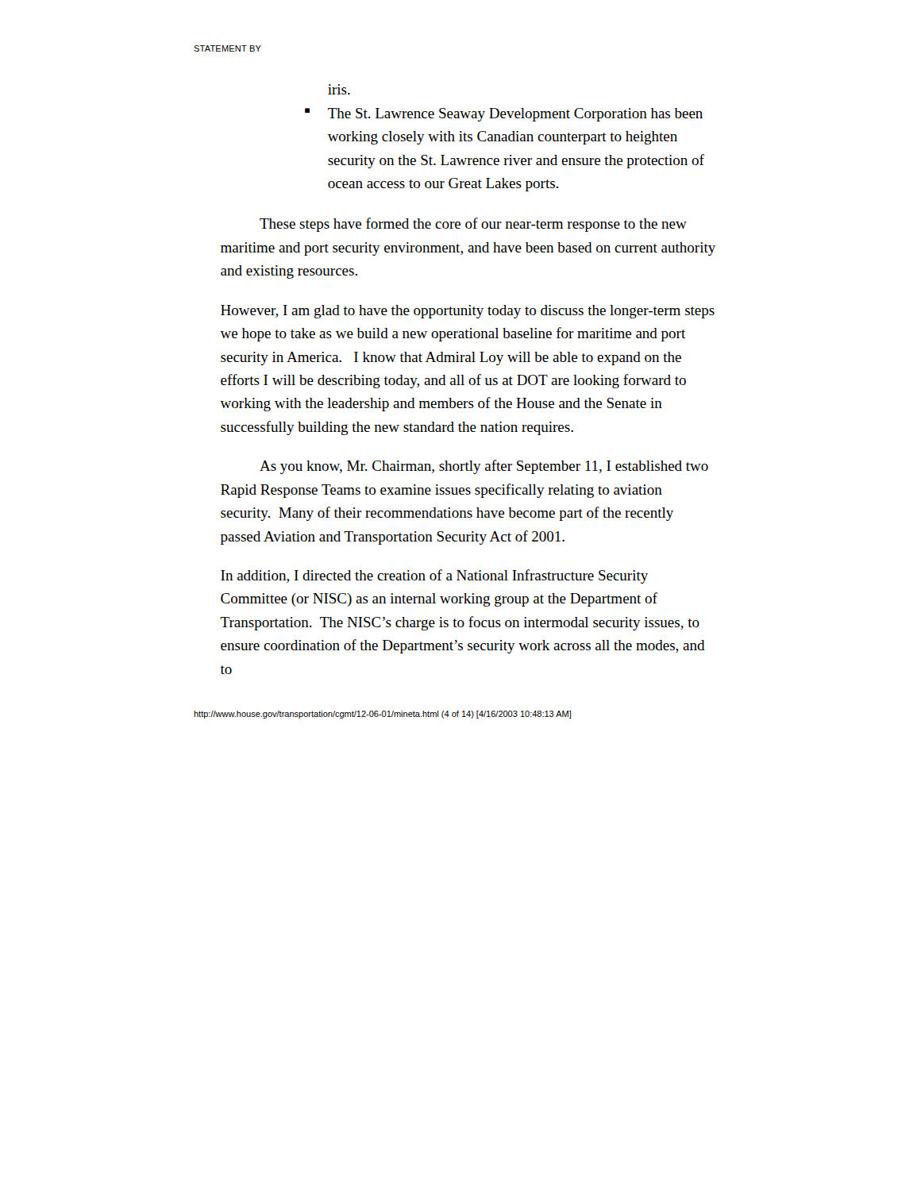STATEMENT BY
iris.
The St. Lawrence Seaway Development Corporation has been working closely with its Canadian counterpart to heighten security on the St. Lawrence river and ensure the protection of ocean access to our Great Lakes ports.
These steps have formed the core of our near-term response to the new maritime and port security environment, and have been based on current authority and existing resources.
However, I am glad to have the opportunity today to discuss the longer-term steps we hope to take as we build a new operational baseline for maritime and port security in America. I know that Admiral Loy will be able to expand on the efforts I will be describing today, and all of us at DOT are looking forward to working with the leadership and members of the House and the Senate in successfully building the new standard the nation requires.
As you know, Mr. Chairman, shortly after September 11, I established two Rapid Response Teams to examine issues specifically relating to aviation security. Many of their recommendations have become part of the recently passed Aviation and Transportation Security Act of 2001.
In addition, I directed the creation of a National Infrastructure Security Committee (or NISC) as an internal working group at the Department of Transportation. The NISC’s charge is to focus on intermodal security issues, to ensure coordination of the Department’s security work across all the modes, and to
http://www.house.gov/transportation/cgmt/12-06-01/mineta.html (4 of 14) [4/16/2003 10:48:13 AM]